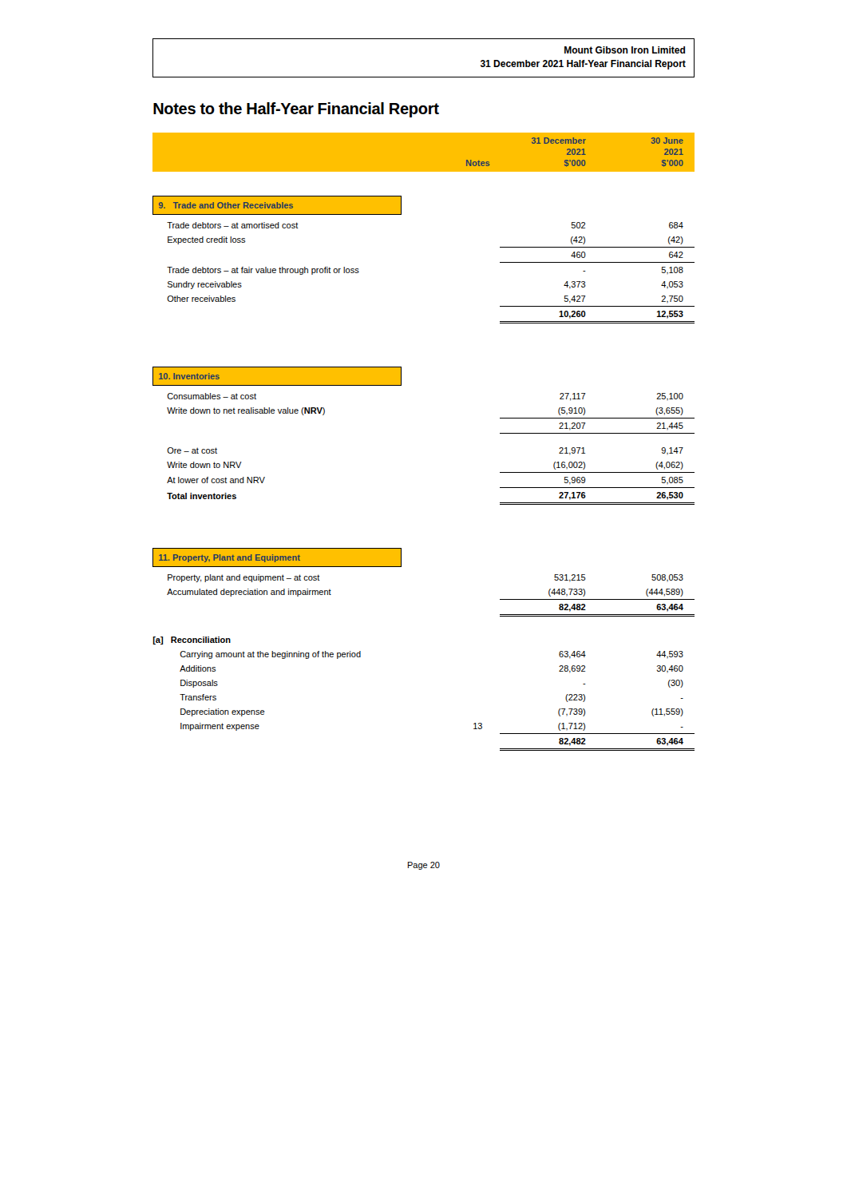Mount Gibson Iron Limited
31 December 2021 Half-Year Financial Report
Notes to the Half-Year Financial Report
| | Notes | 31 December 2021 $’000 | 30 June 2021 $’000 |
9. Trade and Other Receivables
| Trade debtors – at amortised cost | | 502 | 684 |
| Expected credit loss | | (42) | (42) |
| | | 460 | 642 |
| Trade debtors – at fair value through profit or loss | | - | 5,108 |
| Sundry receivables | | 4,373 | 4,053 |
| Other receivables | | 5,427 | 2,750 |
| | | 10,260 | 12,553 |
10. Inventories
| Consumables – at cost | | 27,117 | 25,100 |
| Write down to net realisable value ( NRV ) | | (5,910) | (3,655) |
| | | 21,207 | 21,445 |
| Ore – at cost | | 21,971 | 9,147 |
| Write down to NRV | | (16,002) | (4,062) |
| At lower of cost and NRV | | 5,969 | 5,085 |
| Total inventories | | 27,176 | 26,530 |
11. Property, Plant and Equipment
| Property, plant and equipment – at cost | | 531,215 | 508,053 |
| Accumulated depreciation and impairment | | (448,733) | (444,589) |
| | | 82,482 | 63,464 |
| [a] Reconciliation | | | |
| Carrying amount at the beginning of the period | | 63,464 | 44,593 |
| Additions | | 28,692 | 30,460 |
| Disposals | | - | (30) |
| Transfers | | (223) | - |
| Depreciation expense | | (7,739) | (11,559) |
| Impairment expense | 13 | (1,712) | - |
| | | 82,482 | 63,464 |
Page 20